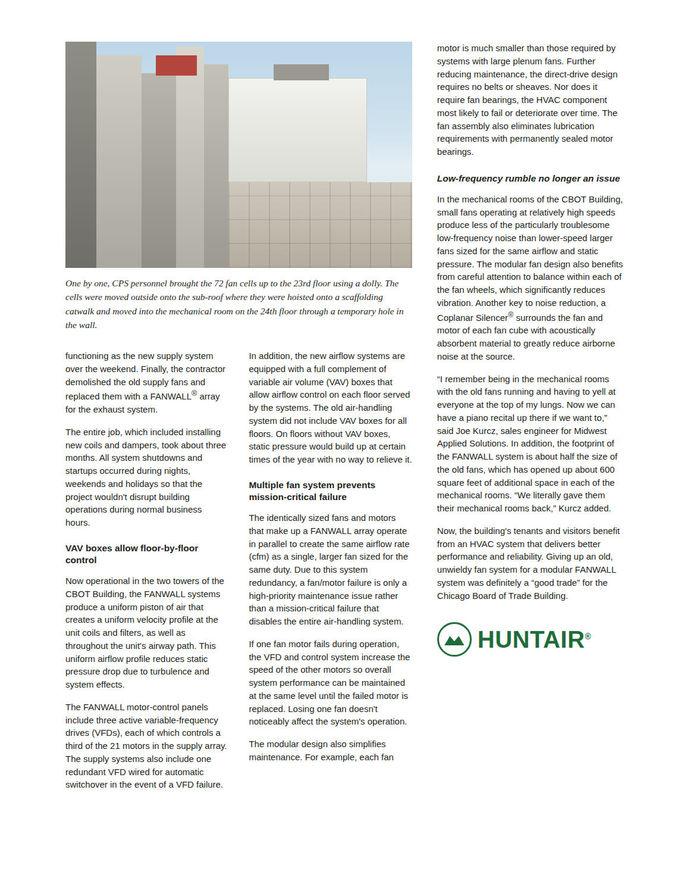One by one, CPS personnel brought the 72 fan cells up to the 23rd floor using a dolly. The cells were moved outside onto the sub-roof where they were hoisted onto a scaffolding catwalk and moved into the mechanical room on the 24th floor through a temporary hole in the wall.
functioning as the new supply system over the weekend. Finally, the contractor demolished the old supply fans and replaced them with a FANWALL® array for the exhaust system.
The entire job, which included installing new coils and dampers, took about three months. All system shutdowns and startups occurred during nights, weekends and holidays so that the project wouldn't disrupt building operations during normal business hours.
VAV boxes allow floor-by-floor control
Now operational in the two towers of the CBOT Building, the FANWALL systems produce a uniform piston of air that creates a uniform velocity profile at the unit coils and filters, as well as throughout the unit's airway path. This uniform airflow profile reduces static pressure drop due to turbulence and system effects.
The FANWALL motor-control panels include three active variable-frequency drives (VFDs), each of which controls a third of the 21 motors in the supply array. The supply systems also include one redundant VFD wired for automatic switchover in the event of a VFD failure.
In addition, the new airflow systems are equipped with a full complement of variable air volume (VAV) boxes that allow airflow control on each floor served by the systems. The old air-handling system did not include VAV boxes for all floors. On floors without VAV boxes, static pressure would build up at certain times of the year with no way to relieve it.
Multiple fan system prevents mission-critical failure
The identically sized fans and motors that make up a FANWALL array operate in parallel to create the same airflow rate (cfm) as a single, larger fan sized for the same duty. Due to this system redundancy, a fan/motor failure is only a high-priority maintenance issue rather than a mission-critical failure that disables the entire air-handling system.
If one fan motor fails during operation, the VFD and control system increase the speed of the other motors so overall system performance can be maintained at the same level until the failed motor is replaced. Losing one fan doesn't noticeably affect the system's operation.
The modular design also simplifies maintenance. For example, each fan
motor is much smaller than those required by systems with large plenum fans. Further reducing maintenance, the direct-drive design requires no belts or sheaves. Nor does it require fan bearings, the HVAC component most likely to fail or deteriorate over time. The fan assembly also eliminates lubrication requirements with permanently sealed motor bearings.
Low-frequency rumble no longer an issue
In the mechanical rooms of the CBOT Building, small fans operating at relatively high speeds produce less of the particularly troublesome low-frequency noise than lower-speed larger fans sized for the same airflow and static pressure. The modular fan design also benefits from careful attention to balance within each of the fan wheels, which significantly reduces vibration. Another key to noise reduction, a Coplanar Silencer® surrounds the fan and motor of each fan cube with acoustically absorbent material to greatly reduce airborne noise at the source.
“I remember being in the mechanical rooms with the old fans running and having to yell at everyone at the top of my lungs. Now we can have a piano recital up there if we want to,” said Joe Kurcz, sales engineer for Midwest Applied Solutions. In addition, the footprint of the FANWALL system is about half the size of the old fans, which has opened up about 600 square feet of additional space in each of the mechanical rooms. “We literally gave them their mechanical rooms back,” Kurcz added.
Now, the building's tenants and visitors benefit from an HVAC system that delivers better performance and reliability. Giving up an old, unwieldy fan system for a modular FANWALL system was definitely a “good trade” for the Chicago Board of Trade Building.
HUNTAIR®